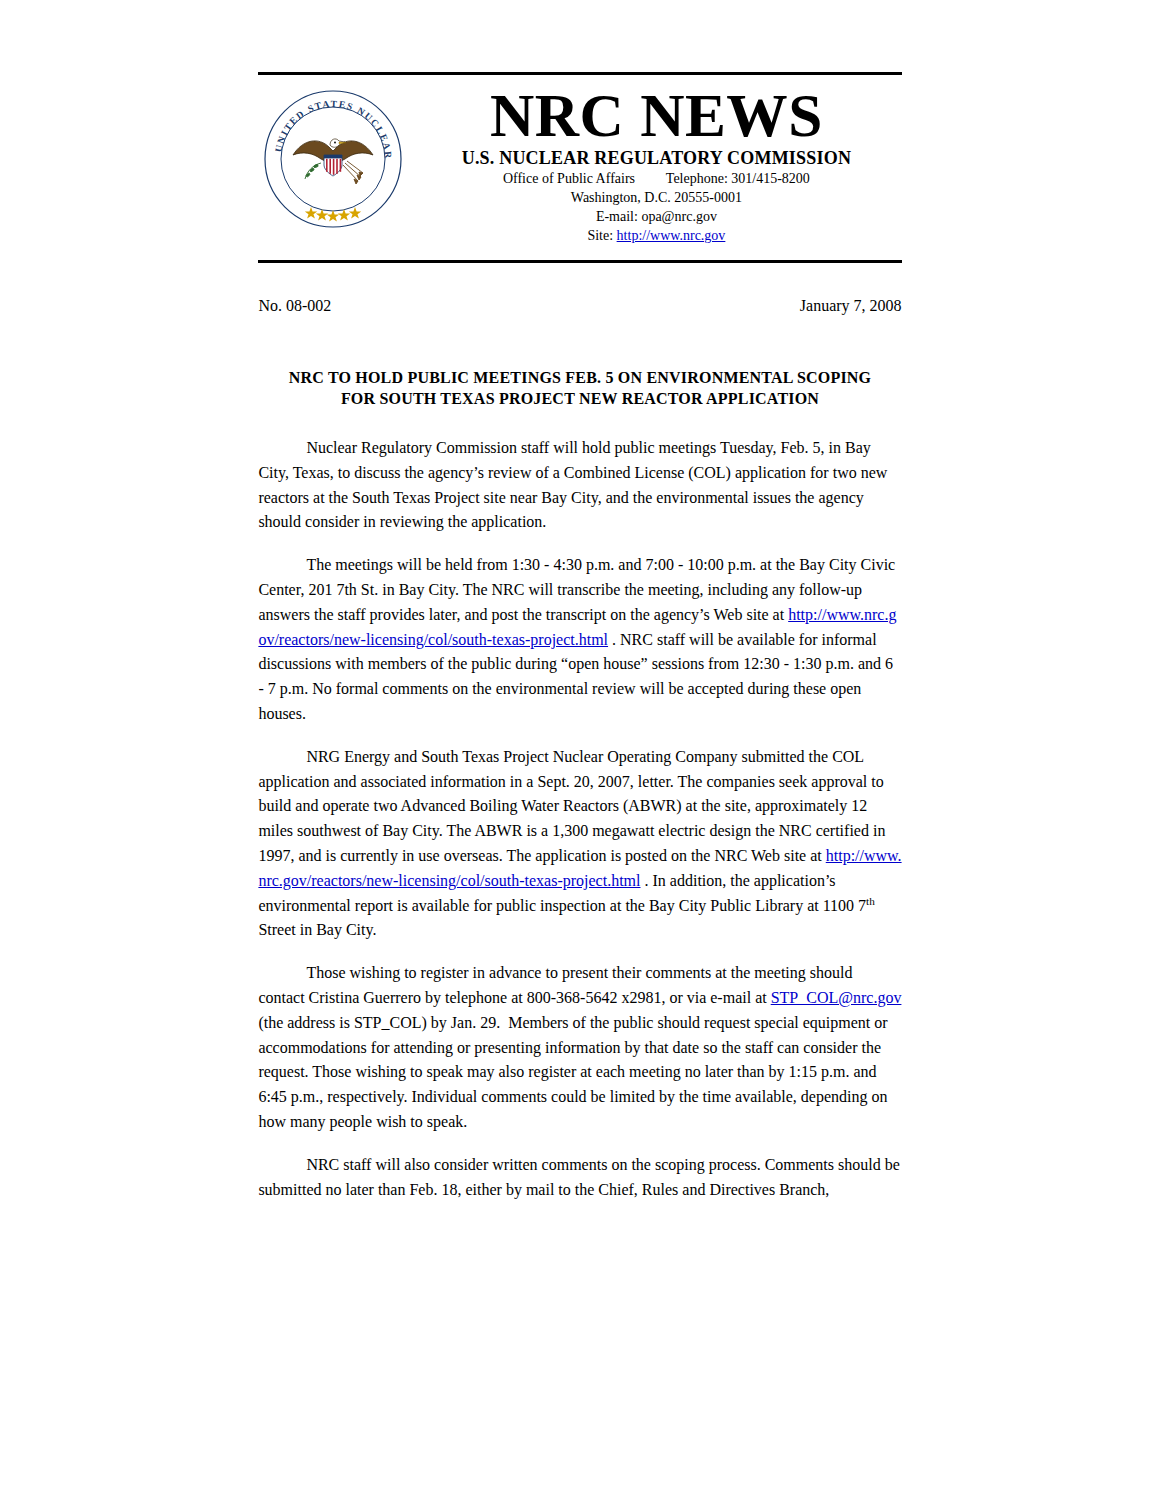UNITED STATES NUCLEAR REGULATORY COMMISSION
NRC NEWS
U.S. NUCLEAR REGULATORY COMMISSION
Office of Public Affairs Telephone: 301/415-8200
Washington, D.C. 20555-0001
E-mail: opa@nrc.gov
Site: http://www.nrc.gov
No. 08-002 January 7, 2008
NRC to hold public meetings Feb. 5 on environmental scoping
for South Texas Project new reactor application
Nuclear Regulatory Commission staff will hold public meetings Tuesday, Feb. 5, in Bay City, Texas, to discuss the agency’s review of a Combined License (COL) application for two new reactors at the South Texas Project site near Bay City, and the environmental issues the agency should consider in reviewing the application.
The meetings will be held from 1:30 - 4:30 p.m. and 7:00 - 10:00 p.m. at the Bay City Civic Center, 201 7th St. in Bay City. The NRC will transcribe the meeting, including any follow-up answers the staff provides later, and post the transcript on the agency’s Web site at http://www.nrc.gov/reactors/new-licensing/col/south-texas-project.html . NRC staff will be available for informal discussions with members of the public during “open house” sessions from 12:30 - 1:30 p.m. and 6 - 7 p.m. No formal comments on the environmental review will be accepted during these open houses.
NRG Energy and South Texas Project Nuclear Operating Company submitted the COL application and associated information in a Sept. 20, 2007, letter. The companies seek approval to build and operate two Advanced Boiling Water Reactors (ABWR) at the site, approximately 12 miles southwest of Bay City. The ABWR is a 1,300 megawatt electric design the NRC certified in 1997, and is currently in use overseas. The application is posted on the NRC Web site at http://www.nrc.gov/reactors/new-licensing/col/south-texas-project.html . In addition, the application’s environmental report is available for public inspection at the Bay City Public Library at 1100 7th Street in Bay City.
Those wishing to register in advance to present their comments at the meeting should contact Cristina Guerrero by telephone at 800-368-5642 x2981, or via e-mail at STP_COL@nrc.gov (the address is STP_COL) by Jan. 29. Members of the public should request special equipment or accommodations for attending or presenting information by that date so the staff can consider the request. Those wishing to speak may also register at each meeting no later than by 1:15 p.m. and 6:45 p.m., respectively. Individual comments could be limited by the time available, depending on how many people wish to speak.
NRC staff will also consider written comments on the scoping process. Comments should be submitted no later than Feb. 18, either by mail to the Chief, Rules and Directives Branch,